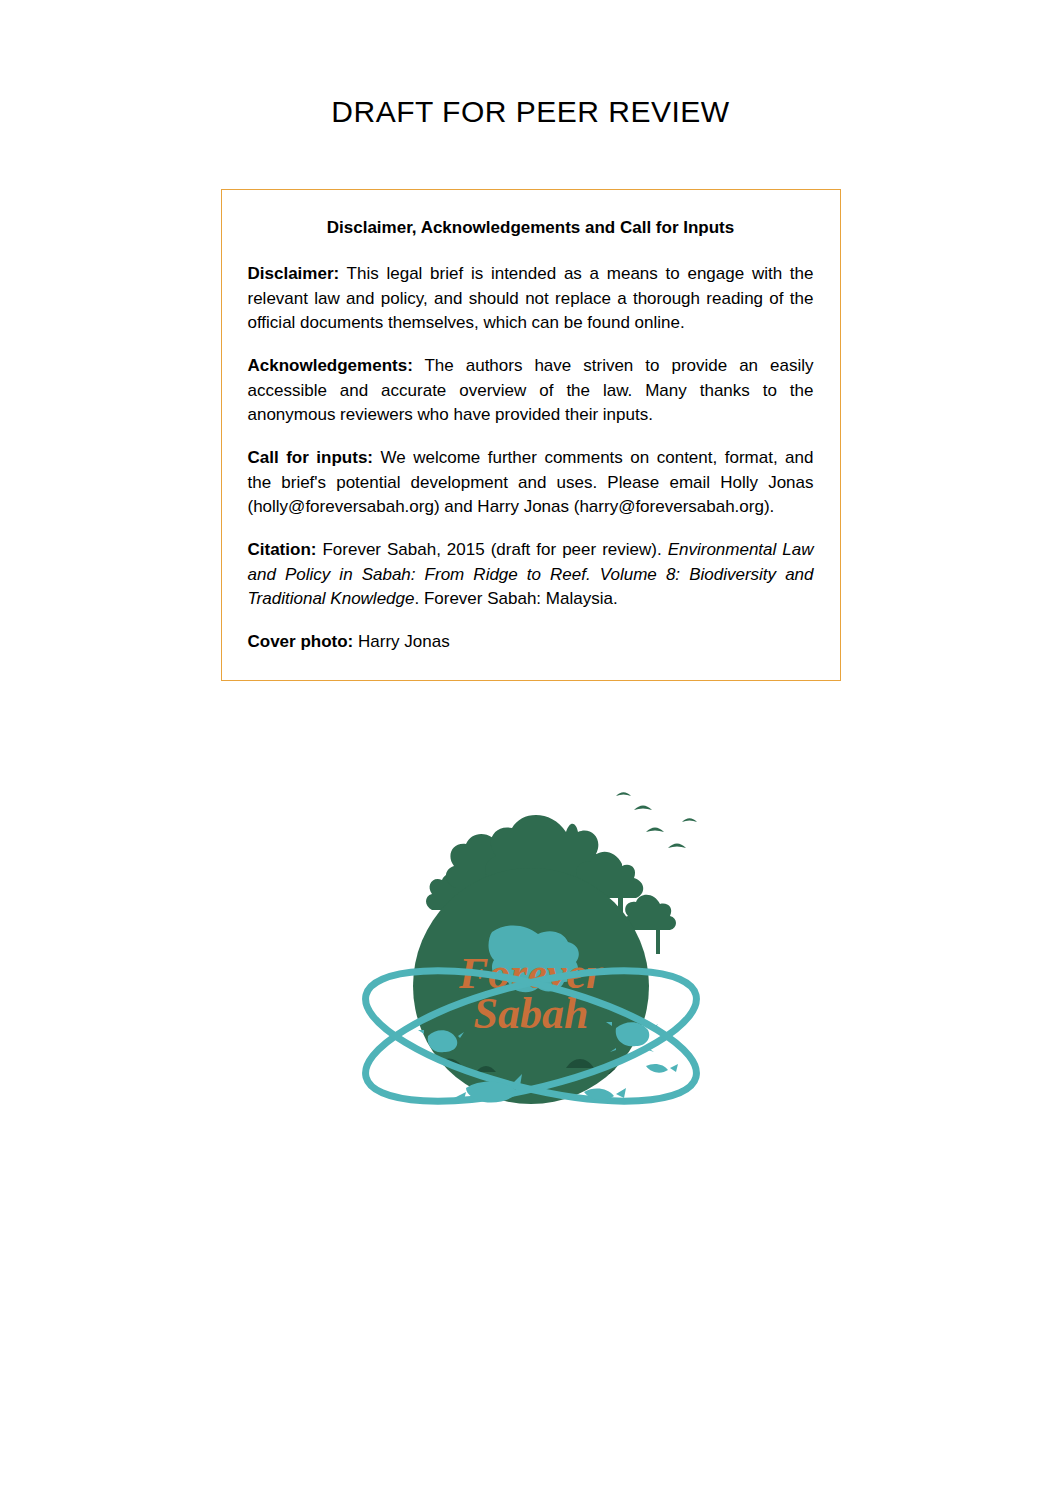DRAFT FOR PEER REVIEW
Disclaimer, Acknowledgements and Call for Inputs
Disclaimer: This legal brief is intended as a means to engage with the relevant law and policy, and should not replace a thorough reading of the official documents themselves, which can be found online.
Acknowledgements: The authors have striven to provide an easily accessible and accurate overview of the law. Many thanks to the anonymous reviewers who have provided their inputs.
Call for inputs: We welcome further comments on content, format, and the brief's potential development and uses. Please email Holly Jonas (holly@foreversabah.org) and Harry Jonas (harry@foreversabah.org).
Citation: Forever Sabah, 2015 (draft for peer review). Environmental Law and Policy in Sabah: From Ridge to Reef. Volume 8: Biodiversity and Traditional Knowledge. Forever Sabah: Malaysia.
Cover photo: Harry Jonas
Forever Sabah